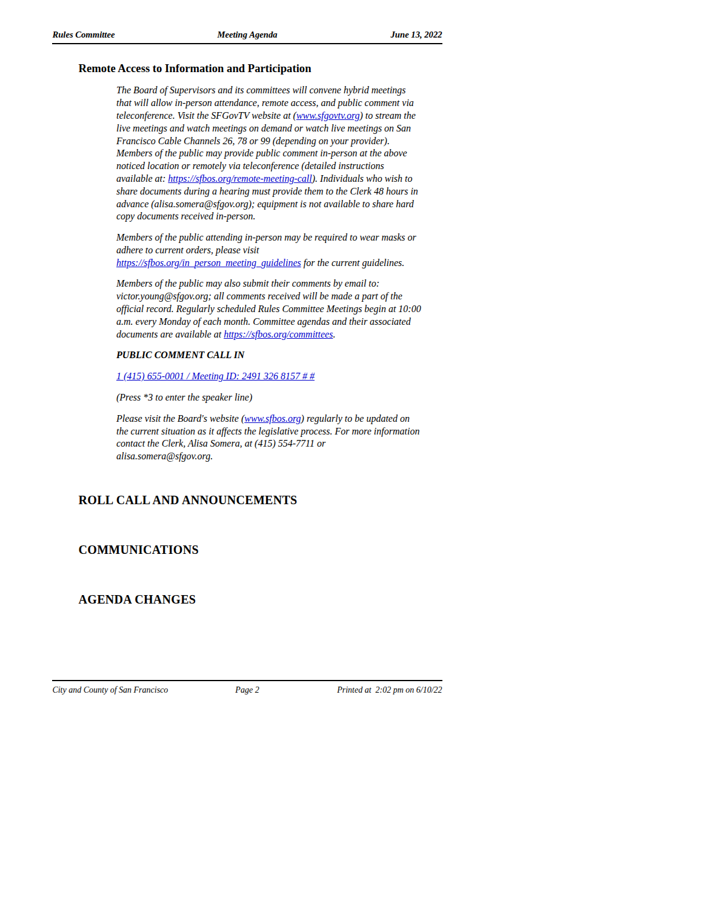Rules Committee
Meeting Agenda
June 13, 2022
Remote Access to Information and Participation
The Board of Supervisors and its committees will convene hybrid meetings that will allow in-person attendance, remote access, and public comment via teleconference. Visit the SFGovTV website at (www.sfgovtv.org) to stream the live meetings and watch meetings on demand or watch live meetings on San Francisco Cable Channels 26, 78 or 99 (depending on your provider). Members of the public may provide public comment in-person at the above noticed location or remotely via teleconference (detailed instructions available at: https://sfbos.org/remote-meeting-call). Individuals who wish to share documents during a hearing must provide them to the Clerk 48 hours in advance (alisa.somera@sfgov.org); equipment is not available to share hard copy documents received in-person.
Members of the public attending in-person may be required to wear masks or adhere to current orders, please visit https://sfbos.org/in_person_meeting_guidelines for the current guidelines.
Members of the public may also submit their comments by email to: victor.young@sfgov.org; all comments received will be made a part of the official record. Regularly scheduled Rules Committee Meetings begin at 10:00 a.m. every Monday of each month. Committee agendas and their associated documents are available at https://sfbos.org/committees.
PUBLIC COMMENT CALL IN
1 (415) 655-0001 / Meeting ID: 2491 326 8157 # #
(Press *3 to enter the speaker line)
Please visit the Board's website (www.sfbos.org) regularly to be updated on the current situation as it affects the legislative process. For more information contact the Clerk, Alisa Somera, at (415) 554-7711 or alisa.somera@sfgov.org.
ROLL CALL AND ANNOUNCEMENTS
COMMUNICATIONS
AGENDA CHANGES
City and County of San Francisco
Page 2
Printed at 2:02 pm on 6/10/22